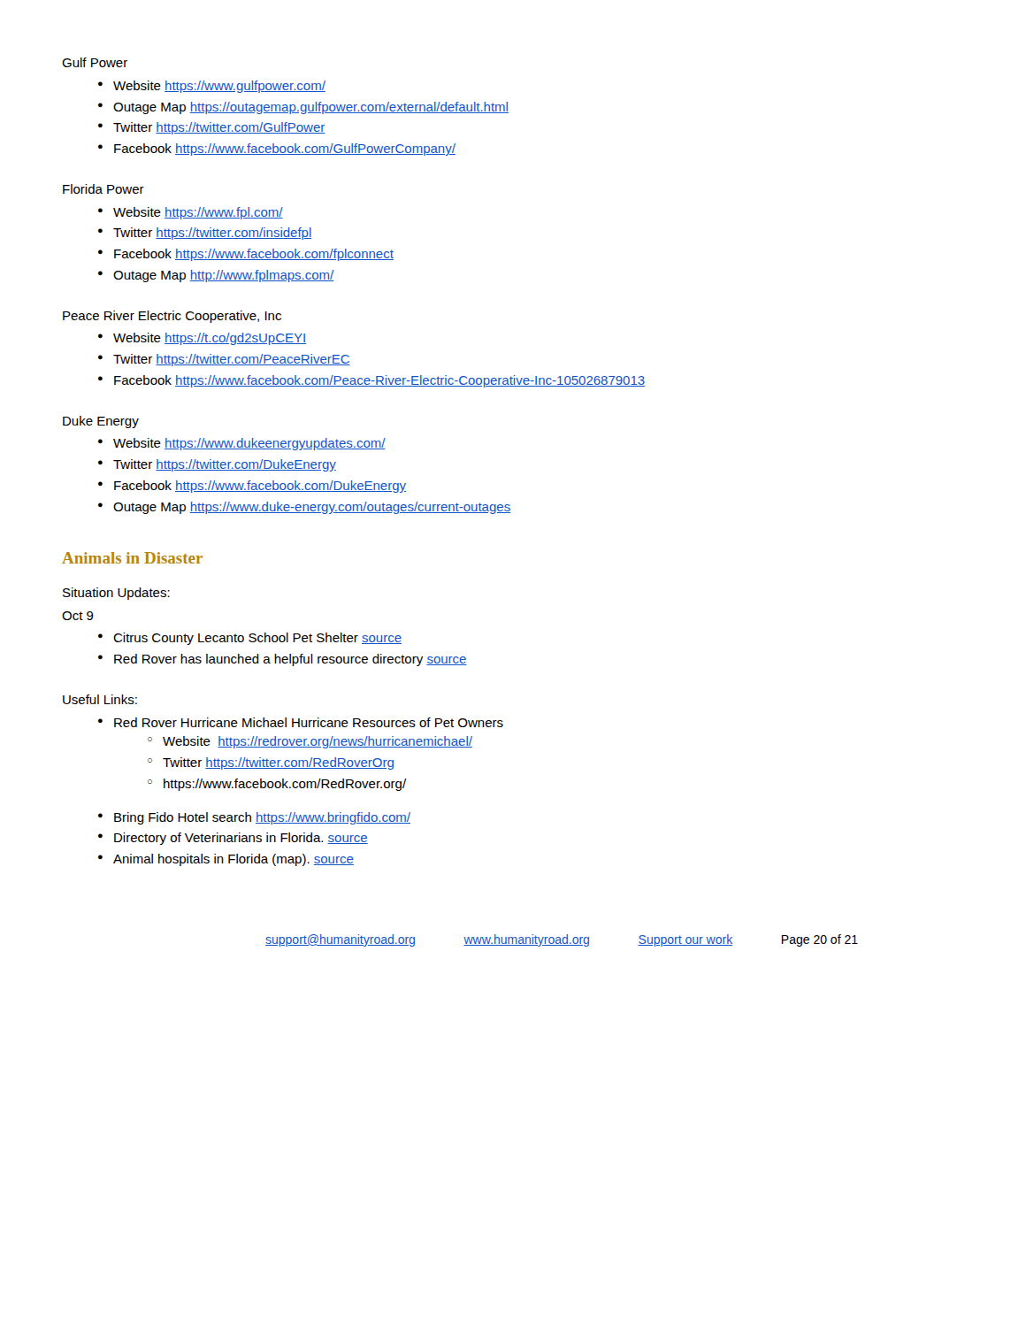Gulf Power
Website https://www.gulfpower.com/
Outage Map https://outagemap.gulfpower.com/external/default.html
Twitter https://twitter.com/GulfPower
Facebook https://www.facebook.com/GulfPowerCompany/
Florida Power
Website https://www.fpl.com/
Twitter https://twitter.com/insidefpl
Facebook https://www.facebook.com/fplconnect
Outage Map http://www.fplmaps.com/
Peace River Electric Cooperative, Inc
Website https://t.co/gd2sUpCEYI
Twitter https://twitter.com/PeaceRiverEC
Facebook https://www.facebook.com/Peace-River-Electric-Cooperative-Inc-105026879013
Duke Energy
Website https://www.dukeenergyupdates.com/
Twitter https://twitter.com/DukeEnergy
Facebook https://www.facebook.com/DukeEnergy
Outage Map https://www.duke-energy.com/outages/current-outages
Animals in Disaster
Situation Updates:
Oct 9
Citrus County Lecanto School Pet Shelter source
Red Rover has launched a helpful resource directory source
Useful Links:
Red Rover Hurricane Michael Hurricane Resources of Pet Owners
Website https://redrover.org/news/hurricanemichael/
Twitter https://twitter.com/RedRoverOrg
https://www.facebook.com/RedRover.org/
Bring Fido Hotel search https://www.bringfido.com/
Directory of Veterinarians in Florida. source
Animal hospitals in Florida (map). source
support@humanityroad.org www.humanityroad.org Support our work Page 20 of 21